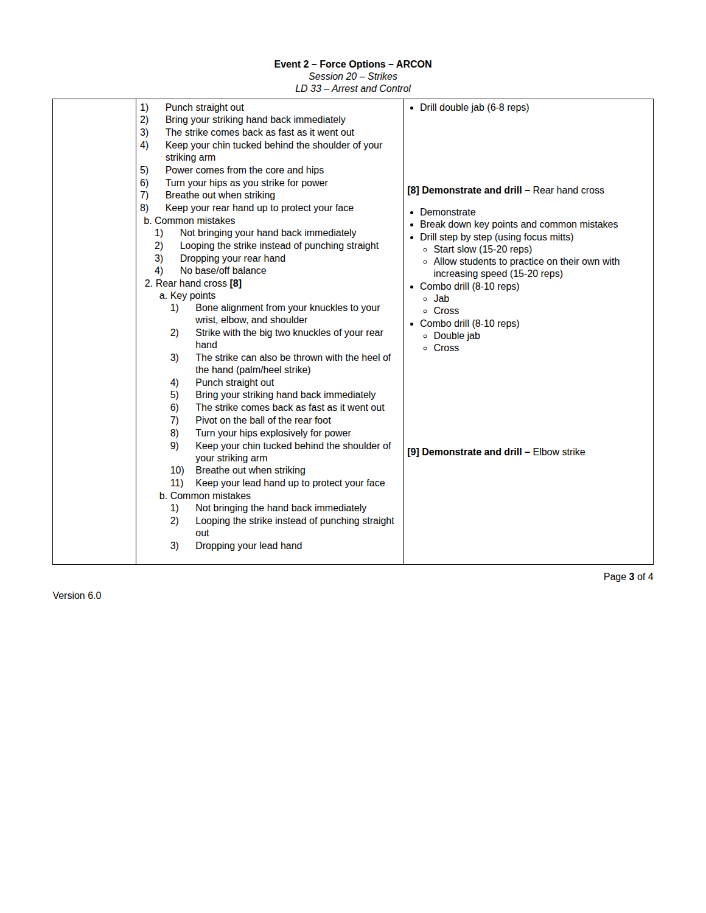Event 2 – Force Options – ARCON
Session 20 – Strikes
LD 33 – Arrest and Control
| | Punch straight out Bring your striking hand back immediately The strike comes back as fast as it went out Keep your chin tucked behind the shoulder of your striking arm Power comes from the core and hips Turn your hips as you strike for power Breathe out when striking Keep your rear hand up to protect your face Common mistakes Not bringing your hand back immediately Looping the strike instead of punching straight Dropping your rear hand No base/off balance Rear hand cross [8] Key points Bone alignment from your knuckles to your wrist, elbow, and shoulder Strike with the big two knuckles of your rear hand The strike can also be thrown with the heel of the hand (palm/heel strike) Punch straight out Bring your striking hand back immediately The strike comes back as fast as it went out Pivot on the ball of the rear foot Turn your hips explosively for power Keep your chin tucked behind the shoulder of your striking arm Breathe out when striking Keep your lead hand up to protect your face Common mistakes Not bringing the hand back immediately Looping the strike instead of punching straight out Dropping your lead hand | Drill double jab (6-8 reps) [8] Demonstrate and drill – Rear hand cross Demonstrate Break down key points and common mistakes Drill step by step (using focus mitts) Start slow (15-20 reps) Allow students to practice on their own with increasing speed (15-20 reps) Combo drill (8-10 reps) Jab Cross Combo drill (8-10 reps) Double jab Cross [9] Demonstrate and drill – Elbow strike |
Page 3 of 4
Version 6.0